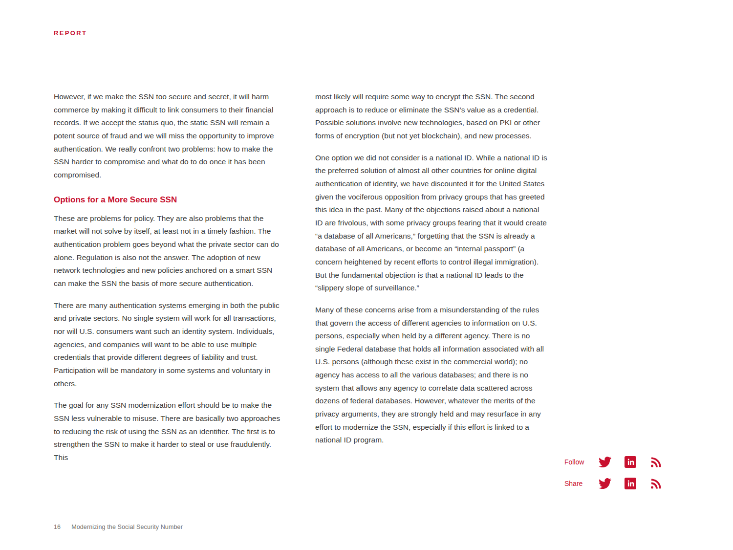Report
However, if we make the SSN too secure and secret, it will harm commerce by making it difficult to link consumers to their financial records. If we accept the status quo, the static SSN will remain a potent source of fraud and we will miss the opportunity to improve authentication. We really confront two problems: how to make the SSN harder to compromise and what do to do once it has been compromised.
Options for a More Secure SSN
These are problems for policy. They are also problems that the market will not solve by itself, at least not in a timely fashion. The authentication problem goes beyond what the private sector can do alone. Regulation is also not the answer. The adoption of new network technologies and new policies anchored on a smart SSN can make the SSN the basis of more secure authentication.
There are many authentication systems emerging in both the public and private sectors. No single system will work for all transactions, nor will U.S. consumers want such an identity system. Individuals, agencies, and companies will want to be able to use multiple credentials that provide different degrees of liability and trust. Participation will be mandatory in some systems and voluntary in others.
The goal for any SSN modernization effort should be to make the SSN less vulnerable to misuse. There are basically two approaches to reducing the risk of using the SSN as an identifier. The first is to strengthen the SSN to make it harder to steal or use fraudulently. This
most likely will require some way to encrypt the SSN. The second approach is to reduce or eliminate the SSN’s value as a credential. Possible solutions involve new technologies, based on PKI or other forms of encryption (but not yet blockchain), and new processes.
One option we did not consider is a national ID. While a national ID is the preferred solution of almost all other countries for online digital authentication of identity, we have discounted it for the United States given the vociferous opposition from privacy groups that has greeted this idea in the past. Many of the objections raised about a national ID are frivolous, with some privacy groups fearing that it would create “a database of all Americans,” forgetting that the SSN is already a database of all Americans, or become an “internal passport” (a concern heightened by recent efforts to control illegal immigration). But the fundamental objection is that a national ID leads to the “slippery slope of surveillance.”
Many of these concerns arise from a misunderstanding of the rules that govern the access of different agencies to information on U.S. persons, especially when held by a different agency. There is no single Federal database that holds all information associated with all U.S. persons (although these exist in the commercial world); no agency has access to all the various databases; and there is no system that allows any agency to correlate data scattered across dozens of federal databases. However, whatever the merits of the privacy arguments, they are strongly held and may resurface in any effort to modernize the SSN, especially if this effort is linked to a national ID program.
Follow
Share
16 Modernizing the Social Security Number